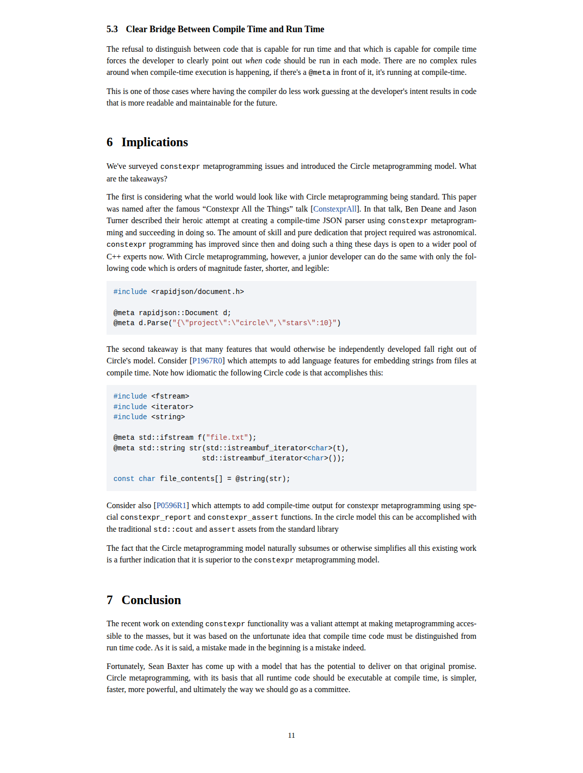5.3 Clear Bridge Between Compile Time and Run Time
The refusal to distinguish between code that is capable for run time and that which is capable for compile time forces the developer to clearly point out when code should be run in each mode. There are no complex rules around when compile-time execution is happening, if there's a @meta in front of it, it's running at compile-time.
This is one of those cases where having the compiler do less work guessing at the developer's intent results in code that is more readable and maintainable for the future.
6 Implications
We've surveyed constexpr metaprogramming issues and introduced the Circle metaprogramming model. What are the takeaways?
The first is considering what the world would look like with Circle metaprogramming being standard. This paper was named after the famous “Constexpr All the Things” talk [ConstexprAll]. In that talk, Ben Deane and Jason Turner described their heroic attempt at creating a compile-time JSON parser using constexpr metaprogramming and succeeding in doing so. The amount of skill and pure dedication that project required was astronomical. constexpr programming has improved since then and doing such a thing these days is open to a wider pool of C++ experts now. With Circle metaprogramming, however, a junior developer can do the same with only the following code which is orders of magnitude faster, shorter, and legible:
#include <rapidjson/document.h>

@meta rapidjson::Document d;
@meta d.Parse("{\"project\":\"circle\",\"stars\":10}")
The second takeaway is that many features that would otherwise be independently developed fall right out of Circle's model. Consider [P1967R0] which attempts to add language features for embedding strings from files at compile time. Note how idiomatic the following Circle code is that accomplishes this:
#include <fstream>
#include <iterator>
#include <string>

@meta std::ifstream f("file.txt");
@meta std::string str(std::istreambuf_iterator<char>(t),
                     std::istreambuf_iterator<char>());

const char file_contents[] = @string(str);
Consider also [P0596R1] which attempts to add compile-time output for constexpr metaprogramming using special constexpr_report and constexpr_assert functions. In the circle model this can be accomplished with the traditional std::cout and assert assets from the standard library
The fact that the Circle metaprogramming model naturally subsumes or otherwise simplifies all this existing work is a further indication that it is superior to the constexpr metaprogramming model.
7 Conclusion
The recent work on extending constexpr functionality was a valiant attempt at making metaprogramming accessible to the masses, but it was based on the unfortunate idea that compile time code must be distinguished from run time code. As it is said, a mistake made in the beginning is a mistake indeed.
Fortunately, Sean Baxter has come up with a model that has the potential to deliver on that original promise. Circle metaprogramming, with its basis that all runtime code should be executable at compile time, is simpler, faster, more powerful, and ultimately the way we should go as a committee.
11